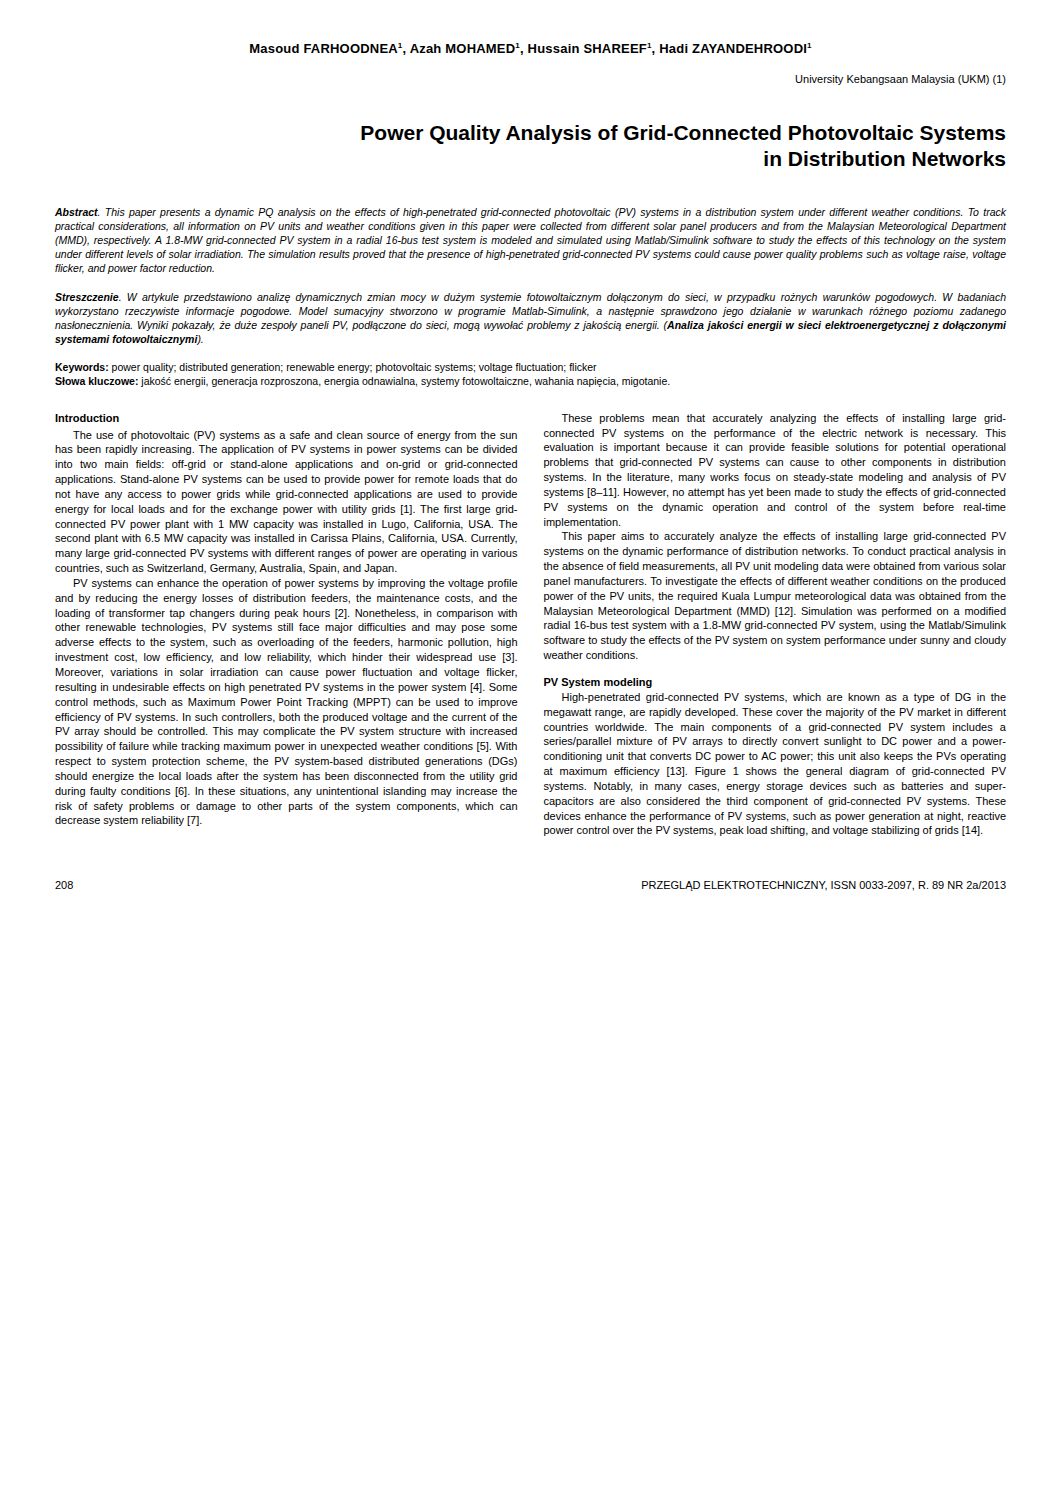Masoud FARHOODNEA1, Azah MOHAMED1, Hussain SHAREEF1, Hadi ZAYANDEHROODI1
University Kebangsaan Malaysia (UKM) (1)
Power Quality Analysis of Grid-Connected Photovoltaic Systems
in Distribution Networks
Abstract. This paper presents a dynamic PQ analysis on the effects of high-penetrated grid-connected photovoltaic (PV) systems in a distribution system under different weather conditions. To track practical considerations, all information on PV units and weather conditions given in this paper were collected from different solar panel producers and from the Malaysian Meteorological Department (MMD), respectively. A 1.8-MW grid-connected PV system in a radial 16-bus test system is modeled and simulated using Matlab/Simulink software to study the effects of this technology on the system under different levels of solar irradiation. The simulation results proved that the presence of high-penetrated grid-connected PV systems could cause power quality problems such as voltage raise, voltage flicker, and power factor reduction.
Streszczenie. W artykule przedstawiono analizę dynamicznych zmian mocy w dużym systemie fotowoltaicznym dołączonym do sieci, w przypadku rożnych warunków pogodowych. W badaniach wykorzystano rzeczywiste informacje pogodowe. Model sumacyjny stworzono w programie Matlab-Simulink, a następnie sprawdzono jego działanie w warunkach różnego poziomu zadanego nasłonecznienia. Wyniki pokazały, że duże zespoły paneli PV, podłączone do sieci, mogą wywołać problemy z jakością energii. (Analiza jakości energii w sieci elektroenergetycznej z dołączonymi systemami fotowoltaicznymi).
Keywords: power quality; distributed generation; renewable energy; photovoltaic systems; voltage fluctuation; flicker
Słowa kluczowe: jakość energii, generacja rozproszona, energia odnawialna, systemy fotowoltaiczne, wahania napięcia, migotanie.
Introduction
The use of photovoltaic (PV) systems as a safe and clean source of energy from the sun has been rapidly increasing. The application of PV systems in power systems can be divided into two main fields: off-grid or stand-alone applications and on-grid or grid-connected applications. Stand-alone PV systems can be used to provide power for remote loads that do not have any access to power grids while grid-connected applications are used to provide energy for local loads and for the exchange power with utility grids [1]. The first large grid-connected PV power plant with 1 MW capacity was installed in Lugo, California, USA. The second plant with 6.5 MW capacity was installed in Carissa Plains, California, USA. Currently, many large grid-connected PV systems with different ranges of power are operating in various countries, such as Switzerland, Germany, Australia, Spain, and Japan.
PV systems can enhance the operation of power systems by improving the voltage profile and by reducing the energy losses of distribution feeders, the maintenance costs, and the loading of transformer tap changers during peak hours [2]. Nonetheless, in comparison with other renewable technologies, PV systems still face major difficulties and may pose some adverse effects to the system, such as overloading of the feeders, harmonic pollution, high investment cost, low efficiency, and low reliability, which hinder their widespread use [3]. Moreover, variations in solar irradiation can cause power fluctuation and voltage flicker, resulting in undesirable effects on high penetrated PV systems in the power system [4]. Some control methods, such as Maximum Power Point Tracking (MPPT) can be used to improve efficiency of PV systems. In such controllers, both the produced voltage and the current of the PV array should be controlled. This may complicate the PV system structure with increased possibility of failure while tracking maximum power in unexpected weather conditions [5]. With respect to system protection scheme, the PV system-based distributed generations (DGs) should energize the local loads after the system has been disconnected from the utility grid during faulty conditions [6]. In these situations, any unintentional islanding may increase the risk of safety problems or damage to other parts of the system components, which can decrease system reliability [7].
These problems mean that accurately analyzing the effects of installing large grid-connected PV systems on the performance of the electric network is necessary. This evaluation is important because it can provide feasible solutions for potential operational problems that grid-connected PV systems can cause to other components in distribution systems. In the literature, many works focus on steady-state modeling and analysis of PV systems [8–11]. However, no attempt has yet been made to study the effects of grid-connected PV systems on the dynamic operation and control of the system before real-time implementation.
This paper aims to accurately analyze the effects of installing large grid-connected PV systems on the dynamic performance of distribution networks. To conduct practical analysis in the absence of field measurements, all PV unit modeling data were obtained from various solar panel manufacturers. To investigate the effects of different weather conditions on the produced power of the PV units, the required Kuala Lumpur meteorological data was obtained from the Malaysian Meteorological Department (MMD) [12]. Simulation was performed on a modified radial 16-bus test system with a 1.8-MW grid-connected PV system, using the Matlab/Simulink software to study the effects of the PV system on system performance under sunny and cloudy weather conditions.
PV System modeling
High-penetrated grid-connected PV systems, which are known as a type of DG in the megawatt range, are rapidly developed. These cover the majority of the PV market in different countries worldwide. The main components of a grid-connected PV system includes a series/parallel mixture of PV arrays to directly convert sunlight to DC power and a power-conditioning unit that converts DC power to AC power; this unit also keeps the PVs operating at maximum efficiency [13]. Figure 1 shows the general diagram of grid-connected PV systems. Notably, in many cases, energy storage devices such as batteries and super-capacitors are also considered the third component of grid-connected PV systems. These devices enhance the performance of PV systems, such as power generation at night, reactive power control over the PV systems, peak load shifting, and voltage stabilizing of grids [14].
208
PRZEGLĄD ELEKTROTECHNICZNY, ISSN 0033-2097, R. 89 NR 2a/2013